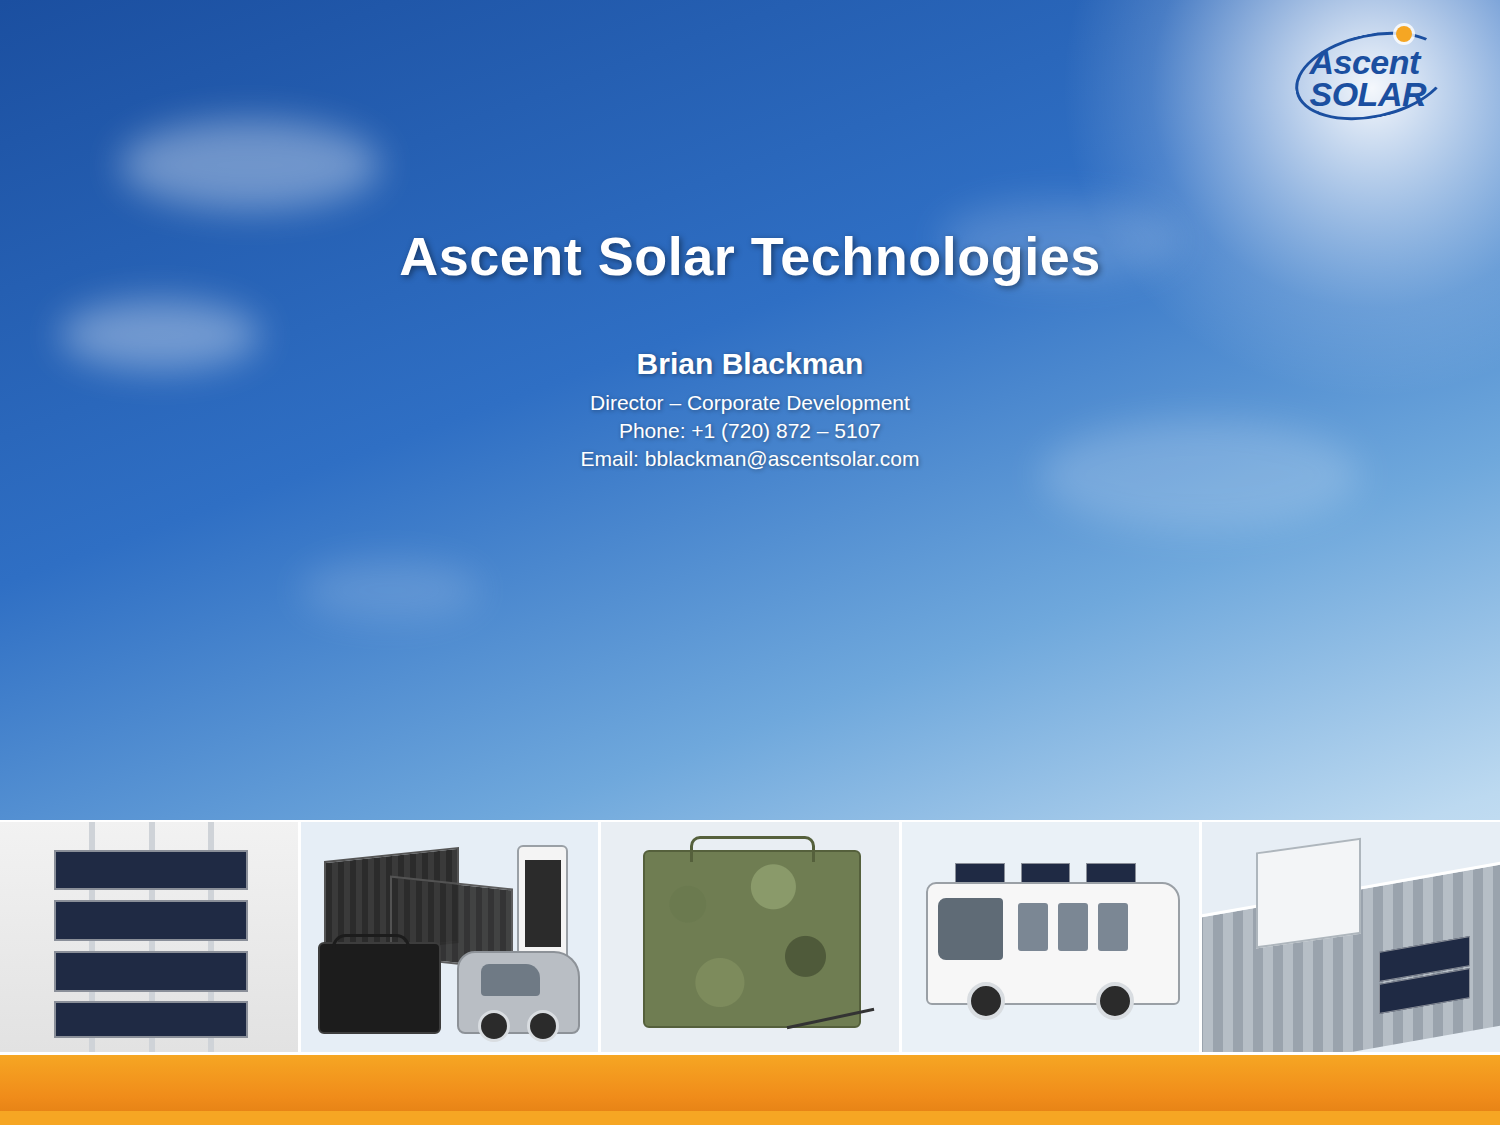Ascent SOLAR
Ascent Solar Technologies
Brian Blackman
Director – Corporate Development
Phone: +1 (720) 872 – 5107
Email: bblackman@ascentsolar.com